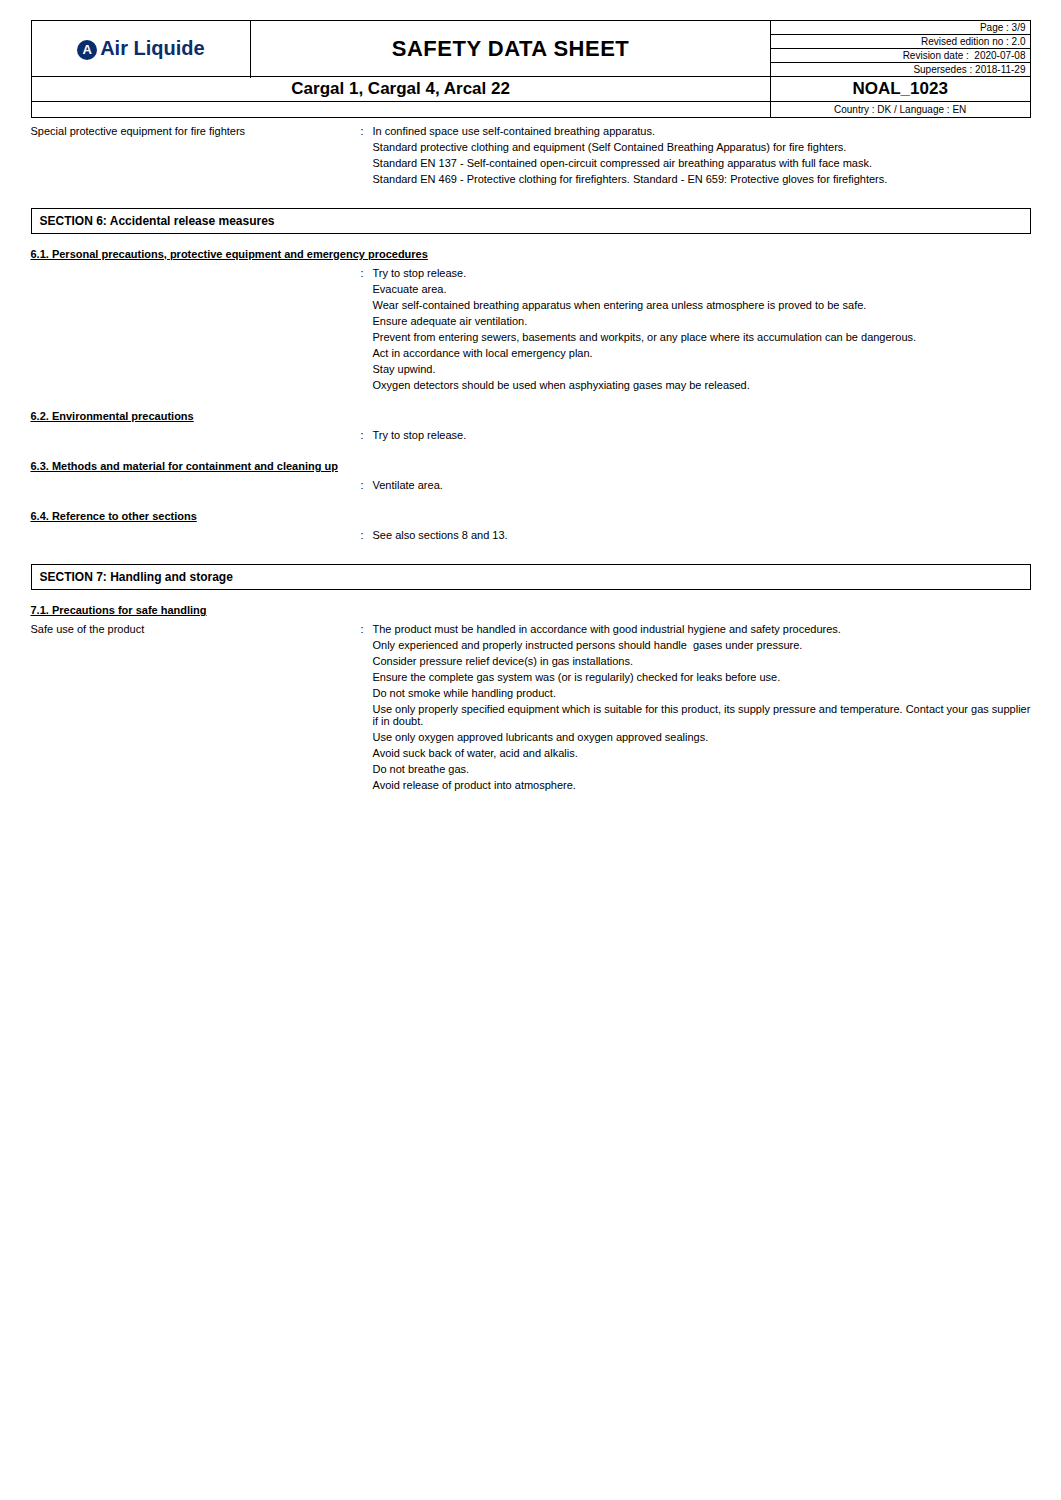| A Air Liquide | SAFETY DATA SHEET | Page : 3/9 Revised edition no : 2.0 Revision date : 2020-07-08 Supersedes : 2018-11-29 |
| Cargal 1, Cargal 4, Arcal 22 | NOAL_1023 |
| | Country : DK / Language : EN |
| Special protective equipment for fire fighters | : | In confined space use self-contained breathing apparatus. Standard protective clothing and equipment (Self Contained Breathing Apparatus) for fire fighters. Standard EN 137 - Self-contained open-circuit compressed air breathing apparatus with full face mask. Standard EN 469 - Protective clothing for firefighters. Standard - EN 659: Protective gloves for firefighters. |
SECTION 6: Accidental release measures
6.1. Personal precautions, protective equipment and emergency procedures
| | : | Try to stop release. Evacuate area. Wear self-contained breathing apparatus when entering area unless atmosphere is proved to be safe. Ensure adequate air ventilation. Prevent from entering sewers, basements and workpits, or any place where its accumulation can be dangerous. Act in accordance with local emergency plan. Stay upwind. Oxygen detectors should be used when asphyxiating gases may be released. |
6.2. Environmental precautions
| | : | Try to stop release. |
6.3. Methods and material for containment and cleaning up
| | : | Ventilate area. |
6.4. Reference to other sections
| | : | See also sections 8 and 13. |
SECTION 7: Handling and storage
7.1. Precautions for safe handling
| Safe use of the product | : | The product must be handled in accordance with good industrial hygiene and safety procedures. Only experienced and properly instructed persons should handle gases under pressure. Consider pressure relief device(s) in gas installations. Ensure the complete gas system was (or is regularily) checked for leaks before use. Do not smoke while handling product. Use only properly specified equipment which is suitable for this product, its supply pressure and temperature. Contact your gas supplier if in doubt. Use only oxygen approved lubricants and oxygen approved sealings. Avoid suck back of water, acid and alkalis. Do not breathe gas. Avoid release of product into atmosphere. |